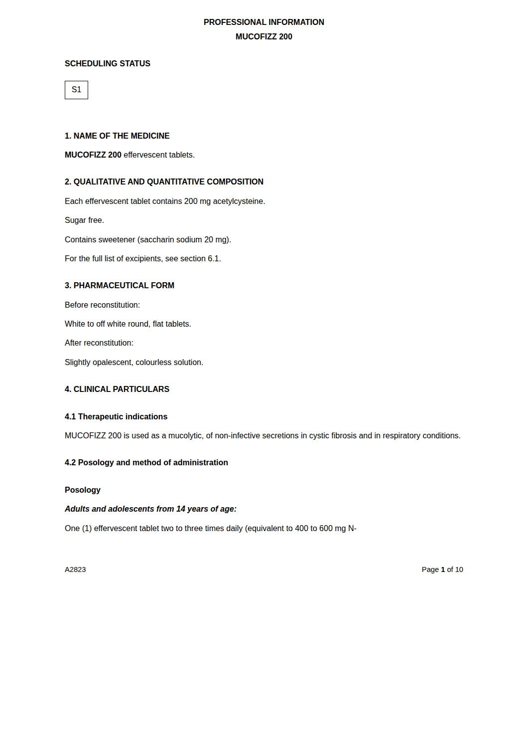PROFESSIONAL INFORMATION
MUCOFIZZ 200
SCHEDULING STATUS
S1
1. NAME OF THE MEDICINE
MUCOFIZZ 200 effervescent tablets.
2. QUALITATIVE AND QUANTITATIVE COMPOSITION
Each effervescent tablet contains 200 mg acetylcysteine.
Sugar free.
Contains sweetener (saccharin sodium 20 mg).
For the full list of excipients, see section 6.1.
3. PHARMACEUTICAL FORM
Before reconstitution:
White to off white round, flat tablets.
After reconstitution:
Slightly opalescent, colourless solution.
4. CLINICAL PARTICULARS
4.1 Therapeutic indications
MUCOFIZZ 200 is used as a mucolytic, of non-infective secretions in cystic fibrosis and in respiratory conditions.
4.2 Posology and method of administration
Posology
Adults and adolescents from 14 years of age:
One (1) effervescent tablet two to three times daily (equivalent to 400 to 600 mg N-
A2823 Page 1 of 10